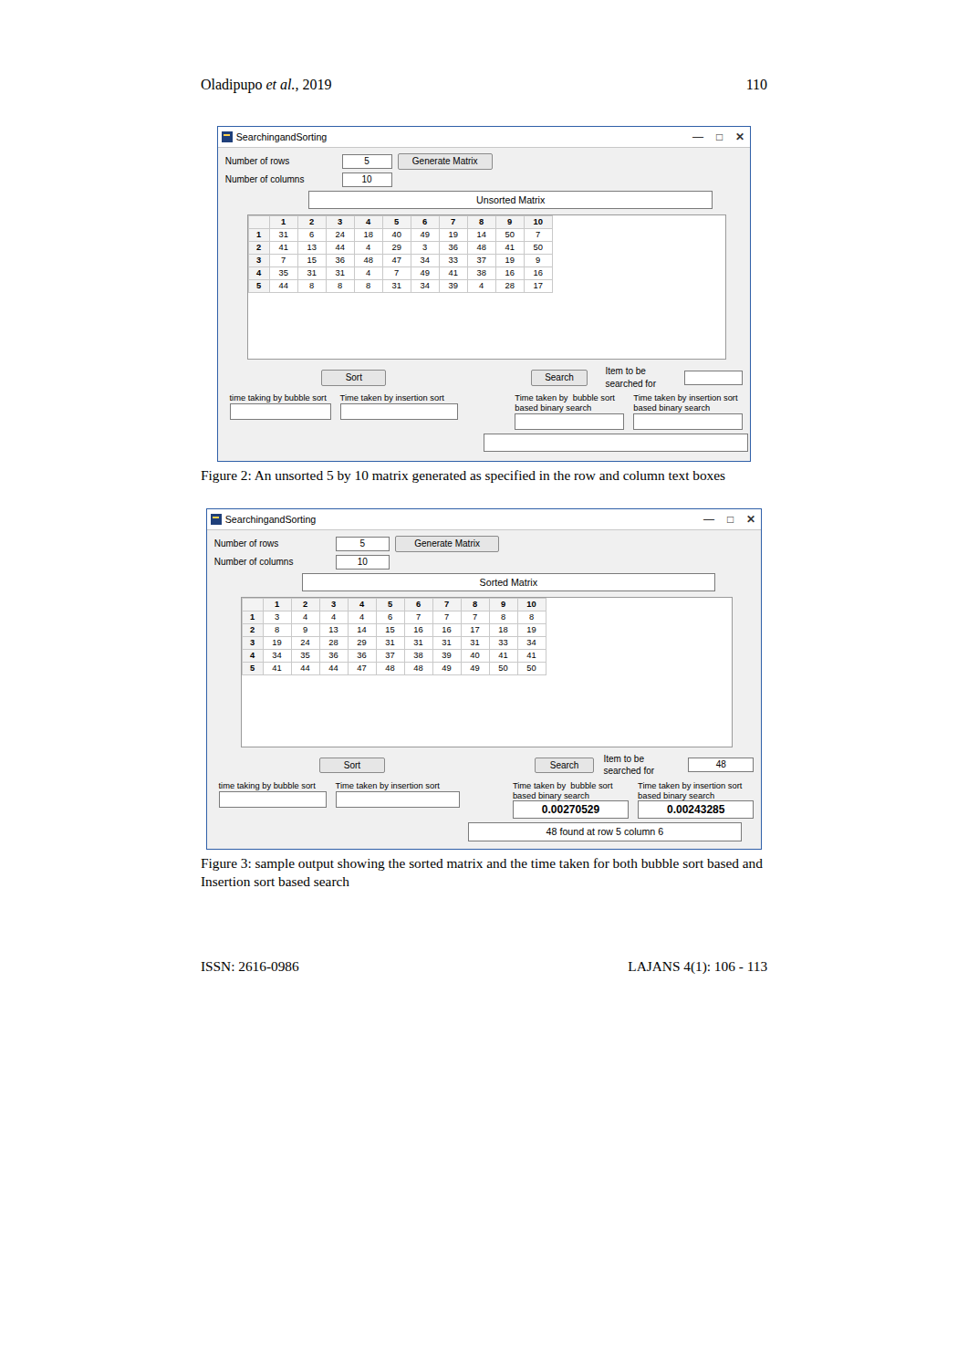Oladipupo et al., 2019
110
SearchingandSorting
—□✕
Number of rows
5
Generate Matrix
Number of columns
10
Unsorted Matrix
| | 1 | 2 | 3 | 4 | 5 | 6 | 7 | 8 | 9 | 10 |
| --- | --- | --- | --- | --- | --- | --- | --- | --- | --- | --- |
| 1 | 31 | 6 | 24 | 18 | 40 | 49 | 19 | 14 | 50 | 7 |
| 2 | 41 | 13 | 44 | 4 | 29 | 3 | 36 | 48 | 41 | 50 |
| 3 | 7 | 15 | 36 | 48 | 47 | 34 | 33 | 37 | 19 | 9 |
| 4 | 35 | 31 | 31 | 4 | 7 | 49 | 41 | 38 | 16 | 16 |
| 5 | 44 | 8 | 8 | 8 | 31 | 34 | 39 | 4 | 28 | 17 |
Sort
Search
Item to be searched for
time taking by bubble sort
Time taken by insertion sort
Time taken by bubble sort
based binary search
Time taken by insertion sort
based binary search
Figure 2: An unsorted 5 by 10 matrix generated as specified in the row and column text boxes
SearchingandSorting
—□✕
Number of rows
5
Generate Matrix
Number of columns
10
Sorted Matrix
| | 1 | 2 | 3 | 4 | 5 | 6 | 7 | 8 | 9 | 10 |
| --- | --- | --- | --- | --- | --- | --- | --- | --- | --- | --- |
| 1 | 3 | 4 | 4 | 4 | 6 | 7 | 7 | 7 | 8 | 8 |
| 2 | 8 | 9 | 13 | 14 | 15 | 16 | 16 | 17 | 18 | 19 |
| 3 | 19 | 24 | 28 | 29 | 31 | 31 | 31 | 31 | 33 | 34 |
| 4 | 34 | 35 | 36 | 36 | 37 | 38 | 39 | 40 | 41 | 41 |
| 5 | 41 | 44 | 44 | 47 | 48 | 48 | 49 | 49 | 50 | 50 |
Sort
Search
Item to be searched for
48
time taking by bubble sort
Time taken by insertion sort
Time taken by bubble sort
based binary search
0.00270529
Time taken by insertion sort
based binary search
0.00243285
48 found at row 5 column 6
Figure 3: sample output showing the sorted matrix and the time taken for both bubble sort based and Insertion sort based search
ISSN: 2616-0986
LAJANS 4(1): 106 - 113